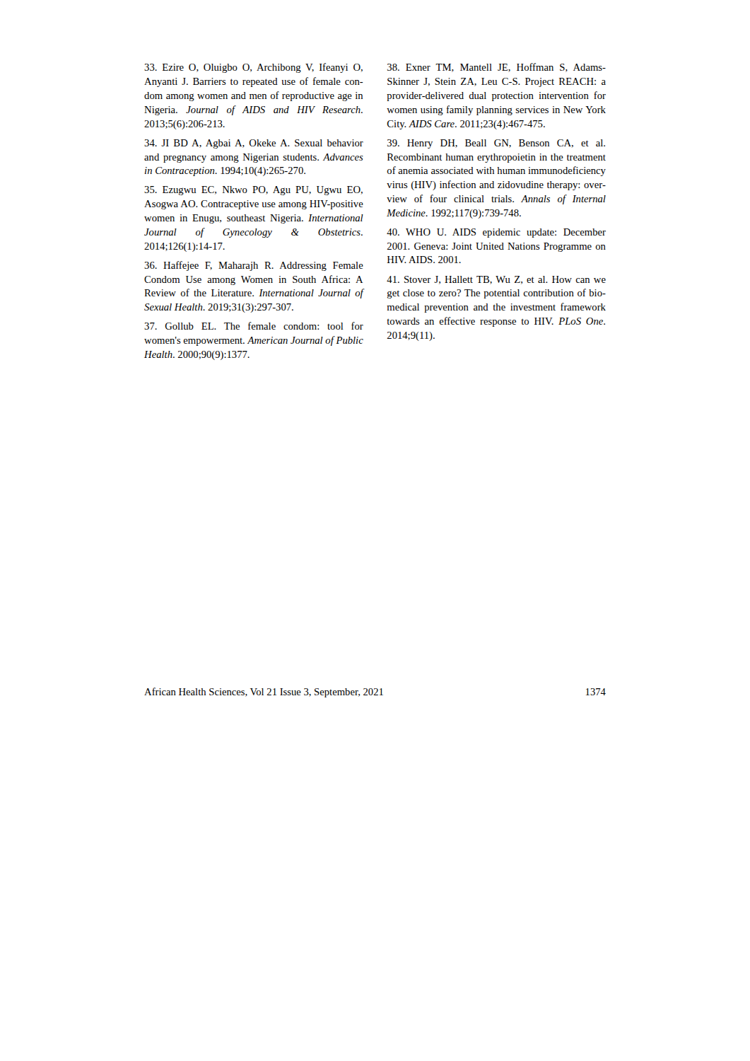33. Ezire O, Oluigbo O, Archibong V, Ifeanyi O, Anyanti J. Barriers to repeated use of female condom among women and men of reproductive age in Nigeria. Journal of AIDS and HIV Research. 2013;5(6):206-213.
34. JI BD A, Agbai A, Okeke A. Sexual behavior and pregnancy among Nigerian students. Advances in Contraception. 1994;10(4):265-270.
35. Ezugwu EC, Nkwo PO, Agu PU, Ugwu EO, Asogwa AO. Contraceptive use among HIV-positive women in Enugu, southeast Nigeria. International Journal of Gynecology & Obstetrics. 2014;126(1):14-17.
36. Haffejee F, Maharajh R. Addressing Female Condom Use among Women in South Africa: A Review of the Literature. International Journal of Sexual Health. 2019;31(3):297-307.
37. Gollub EL. The female condom: tool for women's empowerment. American Journal of Public Health. 2000;90(9):1377.
38. Exner TM, Mantell JE, Hoffman S, Adams-Skinner J, Stein ZA, Leu C-S. Project REACH: a provider-delivered dual protection intervention for women using family planning services in New York City. AIDS Care. 2011;23(4):467-475.
39. Henry DH, Beall GN, Benson CA, et al. Recombinant human erythropoietin in the treatment of anemia associated with human immunodeficiency virus (HIV) infection and zidovudine therapy: overview of four clinical trials. Annals of Internal Medicine. 1992;117(9):739-748.
40. WHO U. AIDS epidemic update: December 2001. Geneva: Joint United Nations Programme on HIV. AIDS. 2001.
41. Stover J, Hallett TB, Wu Z, et al. How can we get close to zero? The potential contribution of biomedical prevention and the investment framework towards an effective response to HIV. PLoS One. 2014;9(11).
African Health Sciences, Vol 21 Issue 3, September, 2021
1374